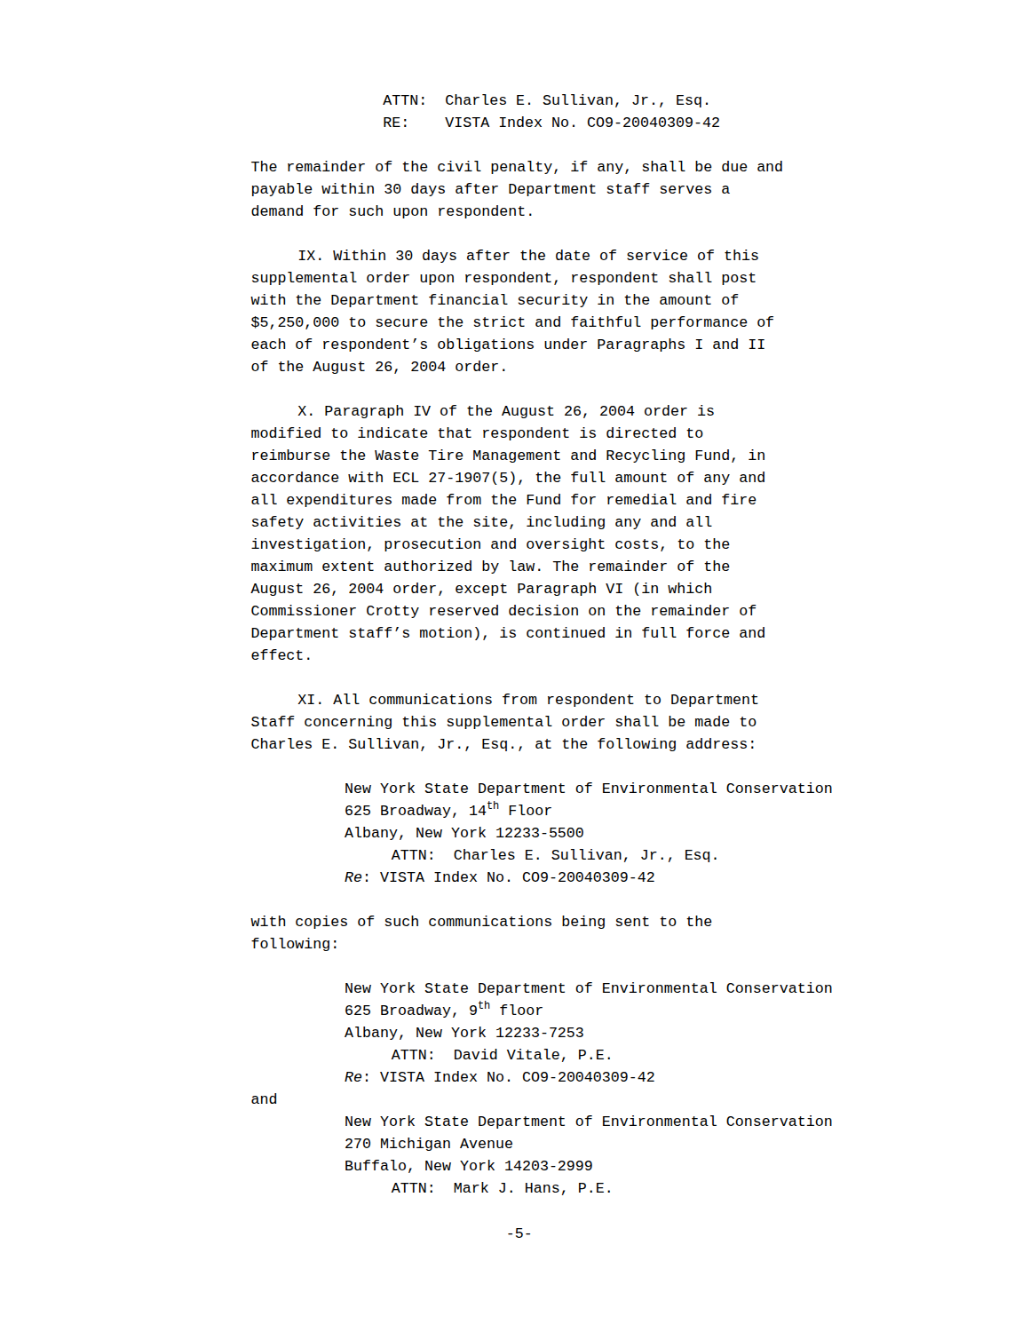ATTN: Charles E. Sullivan, Jr., Esq. RE: VISTA Index No. CO9-20040309-42
The remainder of the civil penalty, if any, shall be due and payable within 30 days after Department staff serves a demand for such upon respondent.
IX. Within 30 days after the date of service of this supplemental order upon respondent, respondent shall post with the Department financial security in the amount of $5,250,000 to secure the strict and faithful performance of each of respondent’s obligations under Paragraphs I and II of the August 26, 2004 order.
X. Paragraph IV of the August 26, 2004 order is modified to indicate that respondent is directed to reimburse the Waste Tire Management and Recycling Fund, in accordance with ECL 27-1907(5), the full amount of any and all expenditures made from the Fund for remedial and fire safety activities at the site, including any and all investigation, prosecution and oversight costs, to the maximum extent authorized by law. The remainder of the August 26, 2004 order, except Paragraph VI (in which Commissioner Crotty reserved decision on the remainder of Department staff’s motion), is continued in full force and effect.
XI. All communications from respondent to Department Staff concerning this supplemental order shall be made to Charles E. Sullivan, Jr., Esq., at the following address:
New York State Department of Environmental Conservation 625 Broadway, 14th Floor Albany, New York 12233-5500 ATTN: Charles E. Sullivan, Jr., Esq. Re: VISTA Index No. CO9-20040309-42
with copies of such communications being sent to the following:
New York State Department of Environmental Conservation 625 Broadway, 9th floor Albany, New York 12233-7253 ATTN: David Vitale, P.E. Re: VISTA Index No. CO9-20040309-42
and
New York State Department of Environmental Conservation 270 Michigan Avenue Buffalo, New York 14203-2999 ATTN: Mark J. Hans, P.E.
-5-